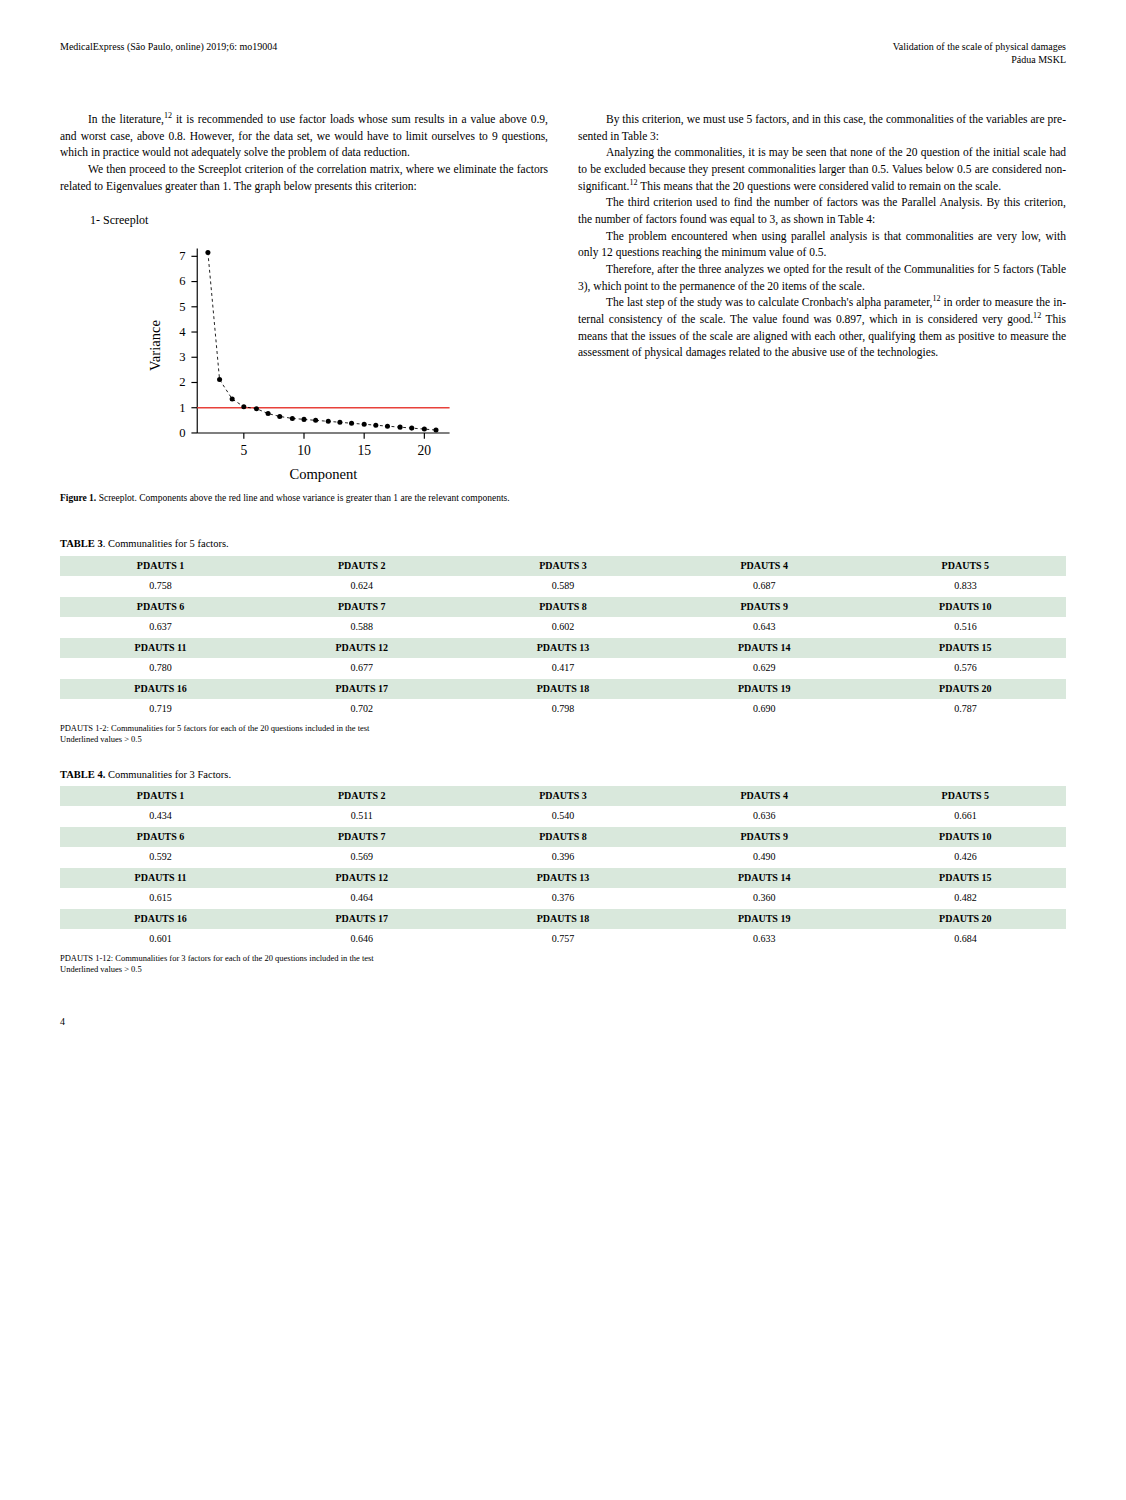MedicalExpress (São Paulo, online) 2019;6: mo19004
Validation of the scale of physical damages
Pádua MSKL
In the literature,12 it is recommended to use factor loads whose sum results in a value above 0.9, and worst case, above 0.8. However, for the data set, we would have to limit ourselves to 9 questions, which in practice would not adequately solve the problem of data reduction.
We then proceed to the Screeplot criterion of the correlation matrix, where we eliminate the factors related to Eigenvalues greater than 1. The graph below presents this criterion:
1- Screeplot
0 1 2 3 4 5 6 7 Variance 5 10 15 20 Component
Figure 1. Screeplot. Components above the red line and whose variance is greater than 1 are the relevant components.
By this criterion, we must use 5 factors, and in this case, the commonalities of the variables are presented in Table 3:
Analyzing the commonalities, it is may be seen that none of the 20 question of the initial scale had to be excluded because they present commonalities larger than 0.5. Values below 0.5 are considered non-significant.12 This means that the 20 questions were considered valid to remain on the scale.
The third criterion used to find the number of factors was the Parallel Analysis. By this criterion, the number of factors found was equal to 3, as shown in Table 4:
The problem encountered when using parallel analysis is that commonalities are very low, with only 12 questions reaching the minimum value of 0.5.
Therefore, after the three analyzes we opted for the result of the Communalities for 5 factors (Table 3), which point to the permanence of the 20 items of the scale.
The last step of the study was to calculate Cronbach's alpha parameter,12 in order to measure the internal consistency of the scale. The value found was 0.897, which in is considered very good.12 This means that the issues of the scale are aligned with each other, qualifying them as positive to measure the assessment of physical damages related to the abusive use of the technologies.
TABLE 3. Communalities for 5 factors.
| PDAUTS 1 | PDAUTS 2 | PDAUTS 3 | PDAUTS 4 | PDAUTS 5 |
| 0.758 | 0.624 | 0.589 | 0.687 | 0.833 |
| PDAUTS 6 | PDAUTS 7 | PDAUTS 8 | PDAUTS 9 | PDAUTS 10 |
| 0.637 | 0.588 | 0.602 | 0.643 | 0.516 |
| PDAUTS 11 | PDAUTS 12 | PDAUTS 13 | PDAUTS 14 | PDAUTS 15 |
| 0.780 | 0.677 | 0.417 | 0.629 | 0.576 |
| PDAUTS 16 | PDAUTS 17 | PDAUTS 18 | PDAUTS 19 | PDAUTS 20 |
| 0.719 | 0.702 | 0.798 | 0.690 | 0.787 |
PDAUTS 1-2: Communalities for 5 factors for each of the 20 questions included in the test
Underlined values > 0.5
TABLE 4. Communalities for 3 Factors.
| PDAUTS 1 | PDAUTS 2 | PDAUTS 3 | PDAUTS 4 | PDAUTS 5 |
| 0.434 | 0.511 | 0.540 | 0.636 | 0.661 |
| PDAUTS 6 | PDAUTS 7 | PDAUTS 8 | PDAUTS 9 | PDAUTS 10 |
| 0.592 | 0.569 | 0.396 | 0.490 | 0.426 |
| PDAUTS 11 | PDAUTS 12 | PDAUTS 13 | PDAUTS 14 | PDAUTS 15 |
| 0.615 | 0.464 | 0.376 | 0.360 | 0.482 |
| PDAUTS 16 | PDAUTS 17 | PDAUTS 18 | PDAUTS 19 | PDAUTS 20 |
| 0.601 | 0.646 | 0.757 | 0.633 | 0.684 |
PDAUTS 1-12: Communalities for 3 factors for each of the 20 questions included in the test
Underlined values > 0.5
4